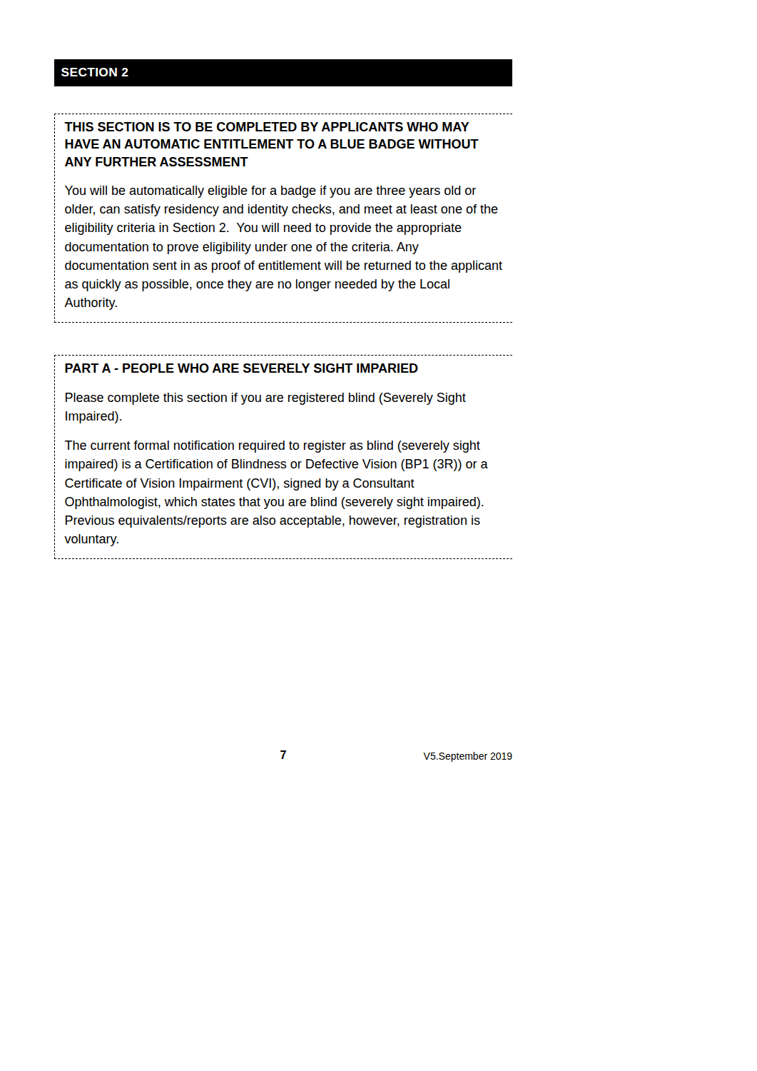SECTION 2
This section is to be completed by applicants who may have an automatic entitlement to a Blue Badge without any further assessment
You will be automatically eligible for a badge if you are three years old or older, can satisfy residency and identity checks, and meet at least one of the eligibility criteria in Section 2. You will need to provide the appropriate documentation to prove eligibility under one of the criteria. Any documentation sent in as proof of entitlement will be returned to the applicant as quickly as possible, once they are no longer needed by the Local Authority.
Part A - People who are severely sight imparied
Please complete this section if you are registered blind (Severely Sight Impaired).
The current formal notification required to register as blind (severely sight impaired) is a Certification of Blindness or Defective Vision (BP1 (3R)) or a Certificate of Vision Impairment (CVI), signed by a Consultant Ophthalmologist, which states that you are blind (severely sight impaired). Previous equivalents/reports are also acceptable, however, registration is voluntary.
7 V5.September 2019